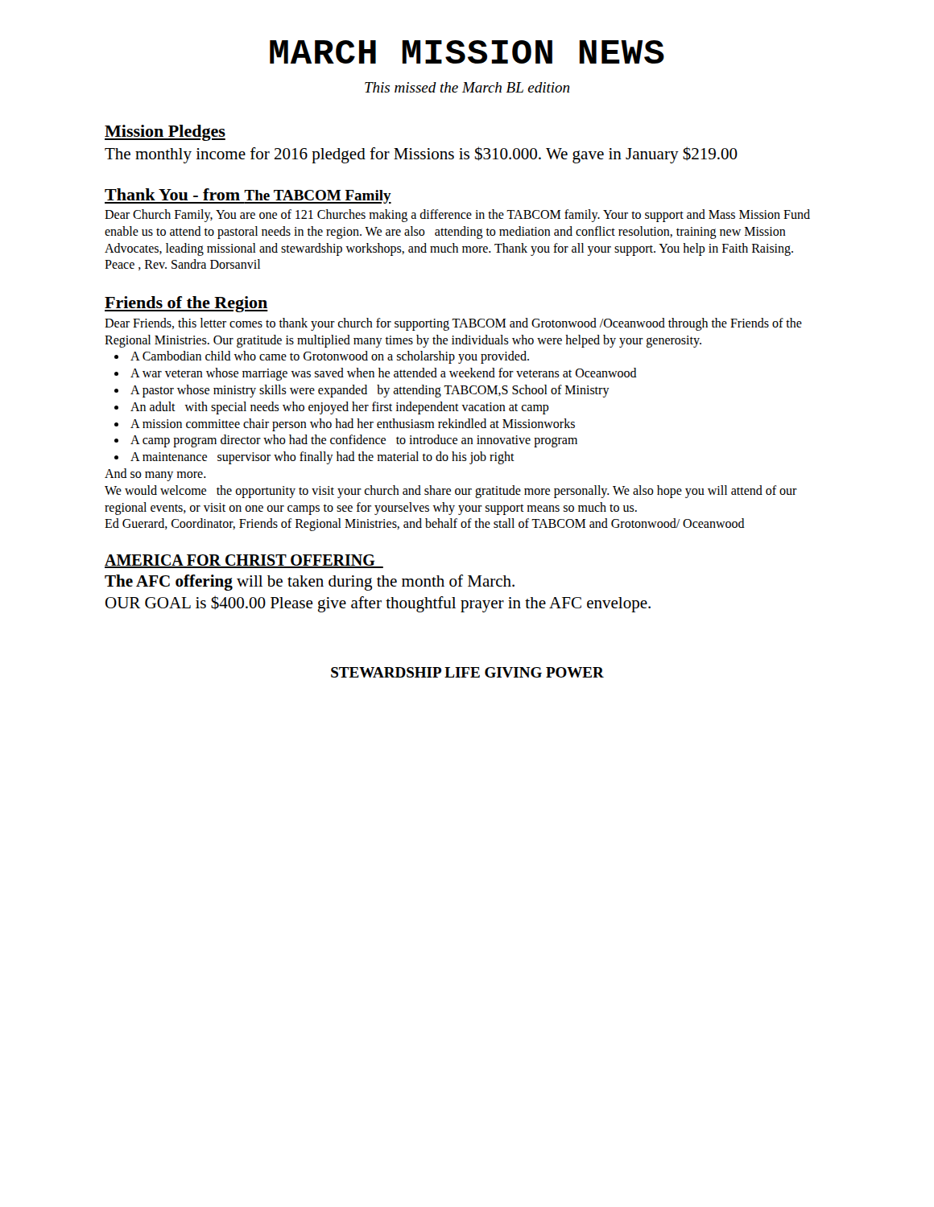March Mission News
This missed the March BL edition
Mission Pledges
The monthly income for 2016 pledged for Missions is $310.000. We gave in January $219.00
Thank You - from The TABCOM Family
Dear Church Family, You are one of 121 Churches making a difference in the TABCOM family. Your to support and Mass Mission Fund enable us to attend to pastoral needs in the region. We are also attending to mediation and conflict resolution, training new Mission Advocates, leading missional and stewardship workshops, and much more. Thank you for all your support. You help in Faith Raising. Peace , Rev. Sandra Dorsanvil
Friends of the Region
Dear Friends, this letter comes to thank your church for supporting TABCOM and Grotonwood /Oceanwood through the Friends of the Regional Ministries. Our gratitude is multiplied many times by the individuals who were helped by your generosity.
A Cambodian child who came to Grotonwood on a scholarship you provided.
A war veteran whose marriage was saved when he attended a weekend for veterans at Oceanwood
A pastor whose ministry skills were expanded by attending TABCOM,S School of Ministry
An adult with special needs who enjoyed her first independent vacation at camp
A mission committee chair person who had her enthusiasm rekindled at Missionworks
A camp program director who had the confidence to introduce an innovative program
A maintenance supervisor who finally had the material to do his job right
And so many more.
We would welcome the opportunity to visit your church and share our gratitude more personally. We also hope you will attend of our regional events, or visit on one our camps to see for yourselves why your support means so much to us.
Ed Guerard, Coordinator, Friends of Regional Ministries, and behalf of the stall of TABCOM and Grotonwood/ Oceanwood
AMERICA FOR CHRIST OFFERING
The AFC offering will be taken during the month of March.
OUR GOAL is $400.00 Please give after thoughtful prayer in the AFC envelope.
STEWARDSHIP LIFE GIVING POWER